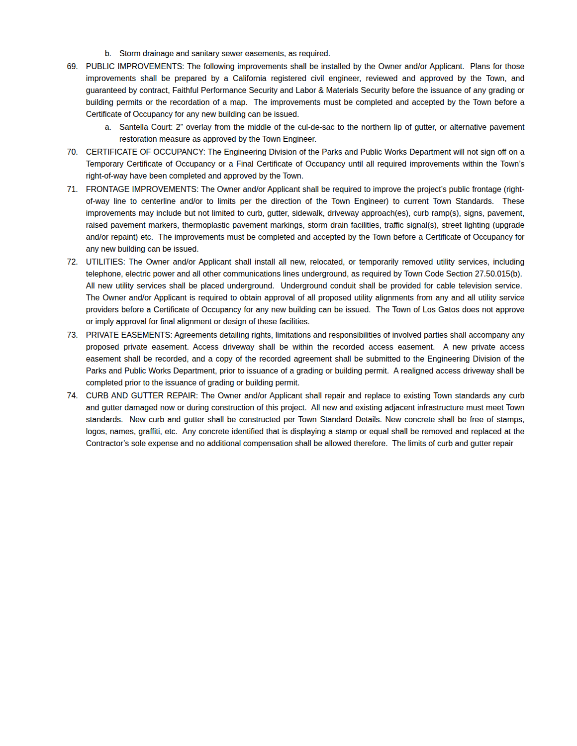b. Storm drainage and sanitary sewer easements, as required.
69. PUBLIC IMPROVEMENTS: The following improvements shall be installed by the Owner and/or Applicant. Plans for those improvements shall be prepared by a California registered civil engineer, reviewed and approved by the Town, and guaranteed by contract, Faithful Performance Security and Labor & Materials Security before the issuance of any grading or building permits or the recordation of a map. The improvements must be completed and accepted by the Town before a Certificate of Occupancy for any new building can be issued. a. Santella Court: 2” overlay from the middle of the cul-de-sac to the northern lip of gutter, or alternative pavement restoration measure as approved by the Town Engineer.
70. CERTIFICATE OF OCCUPANCY: The Engineering Division of the Parks and Public Works Department will not sign off on a Temporary Certificate of Occupancy or a Final Certificate of Occupancy until all required improvements within the Town’s right-of-way have been completed and approved by the Town.
71. FRONTAGE IMPROVEMENTS: The Owner and/or Applicant shall be required to improve the project’s public frontage (right-of-way line to centerline and/or to limits per the direction of the Town Engineer) to current Town Standards. These improvements may include but not limited to curb, gutter, sidewalk, driveway approach(es), curb ramp(s), signs, pavement, raised pavement markers, thermoplastic pavement markings, storm drain facilities, traffic signal(s), street lighting (upgrade and/or repaint) etc. The improvements must be completed and accepted by the Town before a Certificate of Occupancy for any new building can be issued.
72. UTILITIES: The Owner and/or Applicant shall install all new, relocated, or temporarily removed utility services, including telephone, electric power and all other communications lines underground, as required by Town Code Section 27.50.015(b). All new utility services shall be placed underground. Underground conduit shall be provided for cable television service. The Owner and/or Applicant is required to obtain approval of all proposed utility alignments from any and all utility service providers before a Certificate of Occupancy for any new building can be issued. The Town of Los Gatos does not approve or imply approval for final alignment or design of these facilities.
73. PRIVATE EASEMENTS: Agreements detailing rights, limitations and responsibilities of involved parties shall accompany any proposed private easement. Access driveway shall be within the recorded access easement. A new private access easement shall be recorded, and a copy of the recorded agreement shall be submitted to the Engineering Division of the Parks and Public Works Department, prior to issuance of a grading or building permit. A realigned access driveway shall be completed prior to the issuance of grading or building permit.
74. CURB AND GUTTER REPAIR: The Owner and/or Applicant shall repair and replace to existing Town standards any curb and gutter damaged now or during construction of this project. All new and existing adjacent infrastructure must meet Town standards. New curb and gutter shall be constructed per Town Standard Details. New concrete shall be free of stamps, logos, names, graffiti, etc. Any concrete identified that is displaying a stamp or equal shall be removed and replaced at the Contractor’s sole expense and no additional compensation shall be allowed therefore. The limits of curb and gutter repair